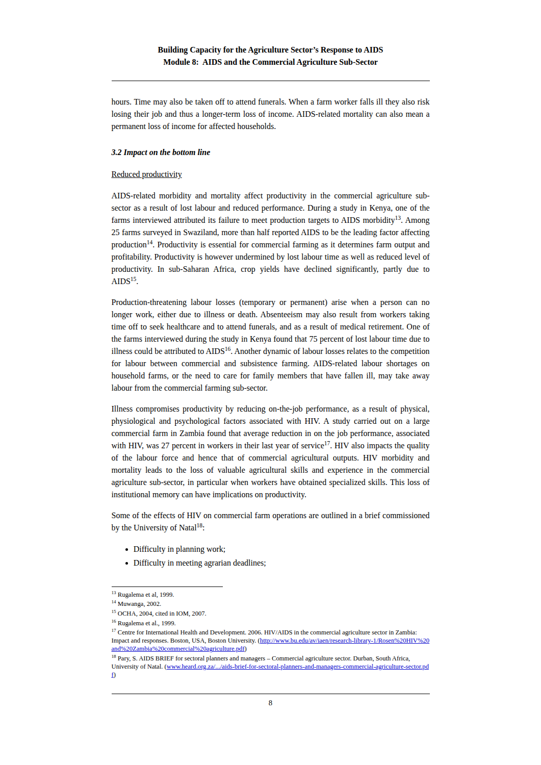Building Capacity for the Agriculture Sector’s Response to AIDS Module 8: AIDS and the Commercial Agriculture Sub-Sector
hours. Time may also be taken off to attend funerals. When a farm worker falls ill they also risk losing their job and thus a longer-term loss of income. AIDS-related mortality can also mean a permanent loss of income for affected households.
3.2 Impact on the bottom line
Reduced productivity
AIDS-related morbidity and mortality affect productivity in the commercial agriculture sub-sector as a result of lost labour and reduced performance. During a study in Kenya, one of the farms interviewed attributed its failure to meet production targets to AIDS morbidity13. Among 25 farms surveyed in Swaziland, more than half reported AIDS to be the leading factor affecting production14. Productivity is essential for commercial farming as it determines farm output and profitability. Productivity is however undermined by lost labour time as well as reduced level of productivity. In sub-Saharan Africa, crop yields have declined significantly, partly due to AIDS15.
Production-threatening labour losses (temporary or permanent) arise when a person can no longer work, either due to illness or death. Absenteeism may also result from workers taking time off to seek healthcare and to attend funerals, and as a result of medical retirement. One of the farms interviewed during the study in Kenya found that 75 percent of lost labour time due to illness could be attributed to AIDS16. Another dynamic of labour losses relates to the competition for labour between commercial and subsistence farming. AIDS-related labour shortages on household farms, or the need to care for family members that have fallen ill, may take away labour from the commercial farming sub-sector.
Illness compromises productivity by reducing on-the-job performance, as a result of physical, physiological and psychological factors associated with HIV. A study carried out on a large commercial farm in Zambia found that average reduction in on the job performance, associated with HIV, was 27 percent in workers in their last year of service17. HIV also impacts the quality of the labour force and hence that of commercial agricultural outputs. HIV morbidity and mortality leads to the loss of valuable agricultural skills and experience in the commercial agriculture sub-sector, in particular when workers have obtained specialized skills. This loss of institutional memory can have implications on productivity.
Some of the effects of HIV on commercial farm operations are outlined in a brief commissioned by the University of Natal18:
Difficulty in planning work;
Difficulty in meeting agrarian deadlines;
13 Rugalema et al, 1999.
14 Muwanga, 2002.
15 OCHA, 2004, cited in IOM, 2007.
16 Rugalema et al., 1999.
17 Centre for International Health and Development. 2006. HIV/AIDS in the commercial agriculture sector in Zambia: Impact and responses. Boston, USA, Boston University. (http://www.bu.edu/av/iaen/research-library-1/Rosen%20HIV%20and%20Zambia%20commercial%20agriculture.pdf)
18 Pary, S. AIDS BRIEF for sectoral planners and managers – Commercial agriculture sector. Durban, South Africa, University of Natal. (www.heard.org.za/.../aids-brief-for-sectoral-planners-and-managers-commercial-agriculture-sector.pdf)
8